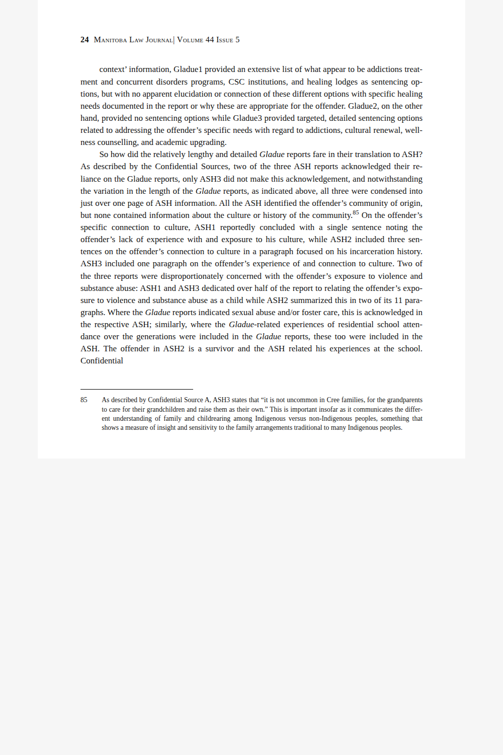24 Manitoba Law Journal| Volume 44 Issue 5
context’ information, Gladue1 provided an extensive list of what appear to be addictions treatment and concurrent disorders programs, CSC institutions, and healing lodges as sentencing options, but with no apparent elucidation or connection of these different options with specific healing needs documented in the report or why these are appropriate for the offender. Gladue2, on the other hand, provided no sentencing options while Gladue3 provided targeted, detailed sentencing options related to addressing the offender’s specific needs with regard to addictions, cultural renewal, wellness counselling, and academic upgrading.
So how did the relatively lengthy and detailed Gladue reports fare in their translation to ASH? As described by the Confidential Sources, two of the three ASH reports acknowledged their reliance on the Gladue reports, only ASH3 did not make this acknowledgement, and notwithstanding the variation in the length of the Gladue reports, as indicated above, all three were condensed into just over one page of ASH information. All the ASH identified the offender’s community of origin, but none contained information about the culture or history of the community.85 On the offender’s specific connection to culture, ASH1 reportedly concluded with a single sentence noting the offender’s lack of experience with and exposure to his culture, while ASH2 included three sentences on the offender’s connection to culture in a paragraph focused on his incarceration history. ASH3 included one paragraph on the offender’s experience of and connection to culture. Two of the three reports were disproportionately concerned with the offender’s exposure to violence and substance abuse: ASH1 and ASH3 dedicated over half of the report to relating the offender’s exposure to violence and substance abuse as a child while ASH2 summarized this in two of its 11 paragraphs. Where the Gladue reports indicated sexual abuse and/or foster care, this is acknowledged in the respective ASH; similarly, where the Gladue-related experiences of residential school attendance over the generations were included in the Gladue reports, these too were included in the ASH. The offender in ASH2 is a survivor and the ASH related his experiences at the school. Confidential
85 As described by Confidential Source A, ASH3 states that “it is not uncommon in Cree families, for the grandparents to care for their grandchildren and raise them as their own.” This is important insofar as it communicates the different understanding of family and childrearing among Indigenous versus non-Indigenous peoples, something that shows a measure of insight and sensitivity to the family arrangements traditional to many Indigenous peoples.